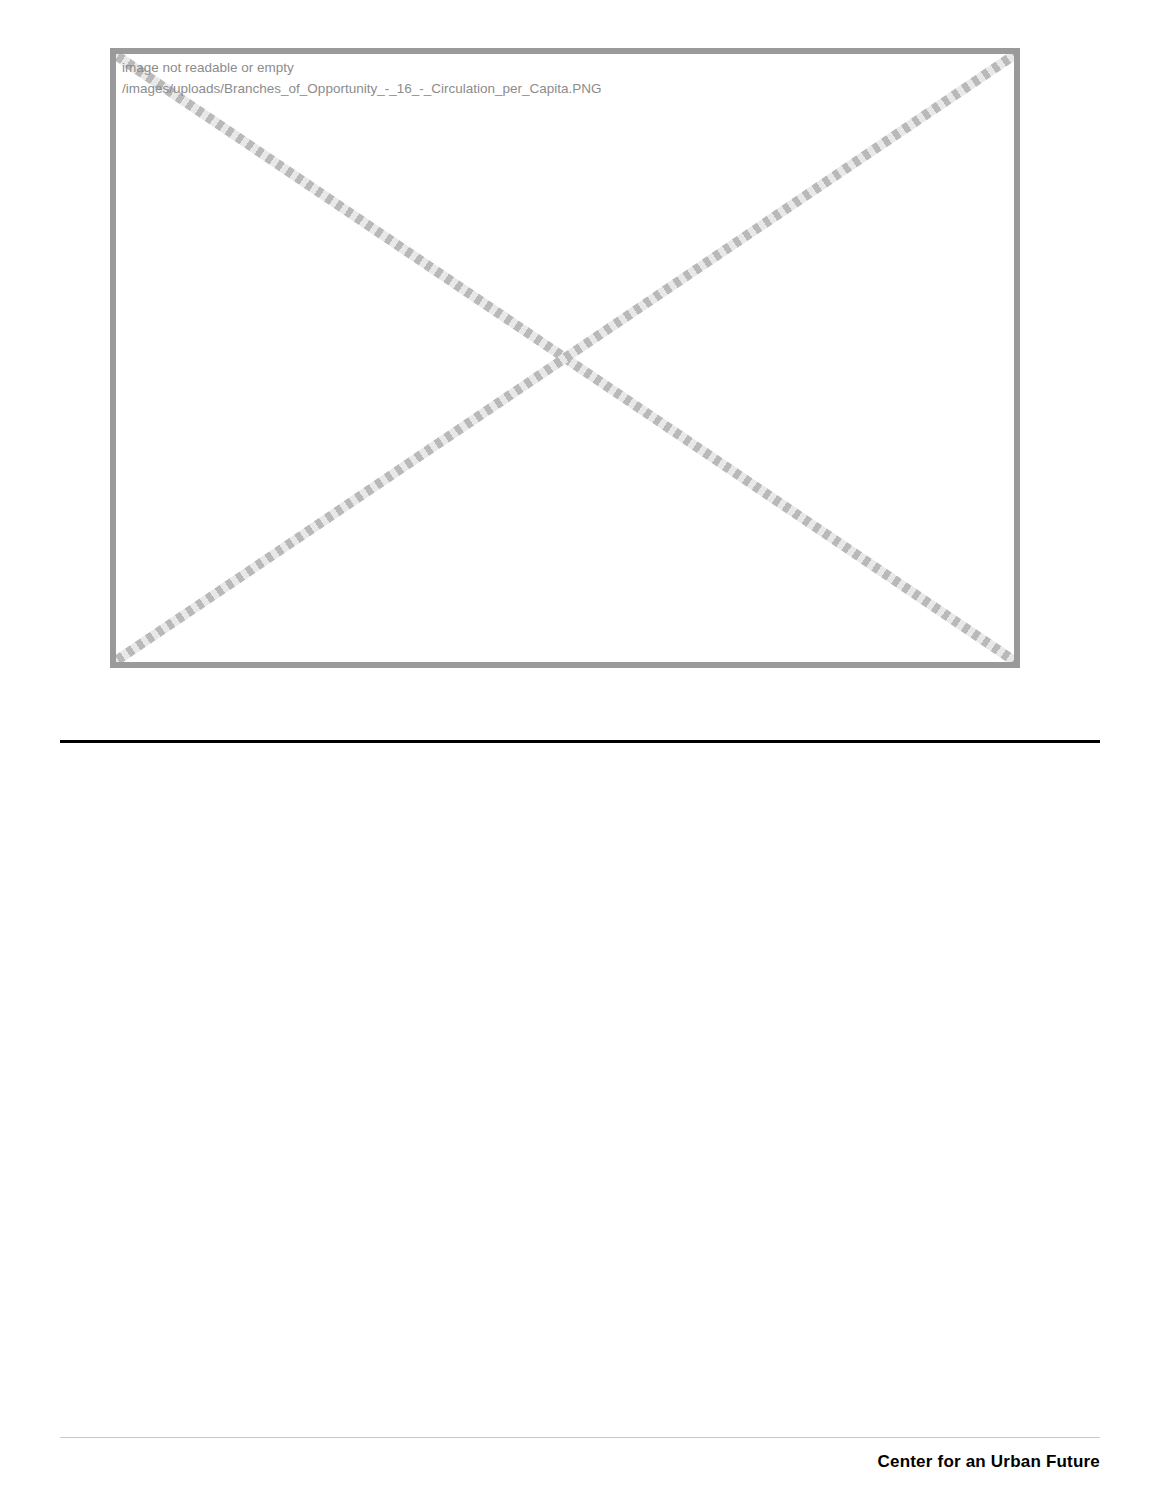image not readable or empty
/images/uploads/Branches_of_Opportunity_-_16_-_Circulation_per_Capita.PNG
Center for an Urban Future